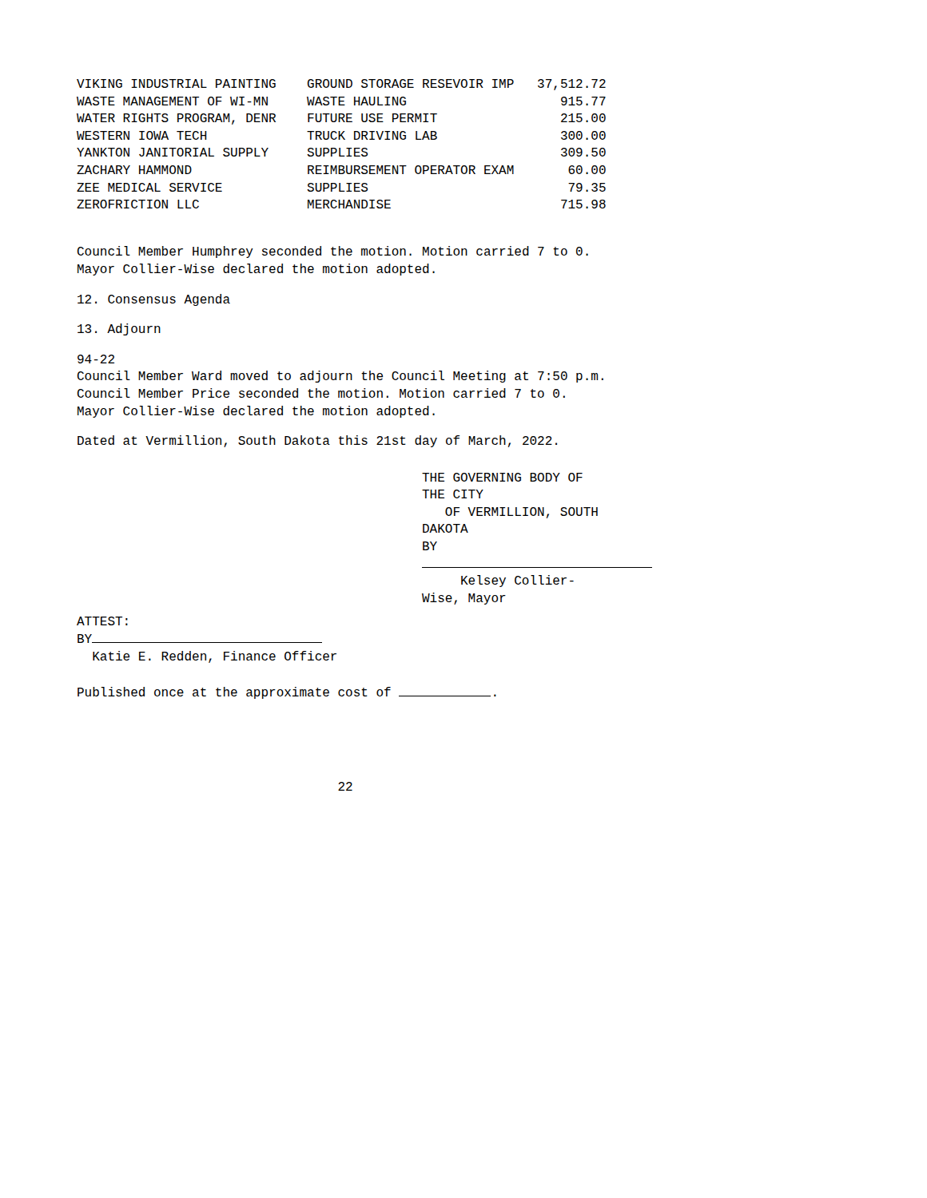VIKING INDUSTRIAL PAINTING    GROUND STORAGE RESEVOIR IMP   37,512.72
WASTE MANAGEMENT OF WI-MN     WASTE HAULING                    915.77
WATER RIGHTS PROGRAM, DENR    FUTURE USE PERMIT                215.00
WESTERN IOWA TECH             TRUCK DRIVING LAB                300.00
YANKTON JANITORIAL SUPPLY     SUPPLIES                         309.50
ZACHARY HAMMOND               REIMBURSEMENT OPERATOR EXAM       60.00
ZEE MEDICAL SERVICE           SUPPLIES                          79.35
ZEROFRICTION LLC              MERCHANDISE                      715.98
Council Member Humphrey seconded the motion. Motion carried 7 to 0. Mayor Collier-Wise declared the motion adopted.
12. Consensus Agenda
13. Adjourn
94-22
Council Member Ward moved to adjourn the Council Meeting at 7:50 p.m. Council Member Price seconded the motion. Motion carried 7 to 0. Mayor Collier-Wise declared the motion adopted.
Dated at Vermillion, South Dakota this 21st day of March, 2022.
THE GOVERNING BODY OF THE CITY
OF VERMILLION, SOUTH DAKOTA
BY
Kelsey Collier-Wise, Mayor
ATTEST:
BY
Katie E. Redden, Finance Officer
Published once at the approximate cost of .
22